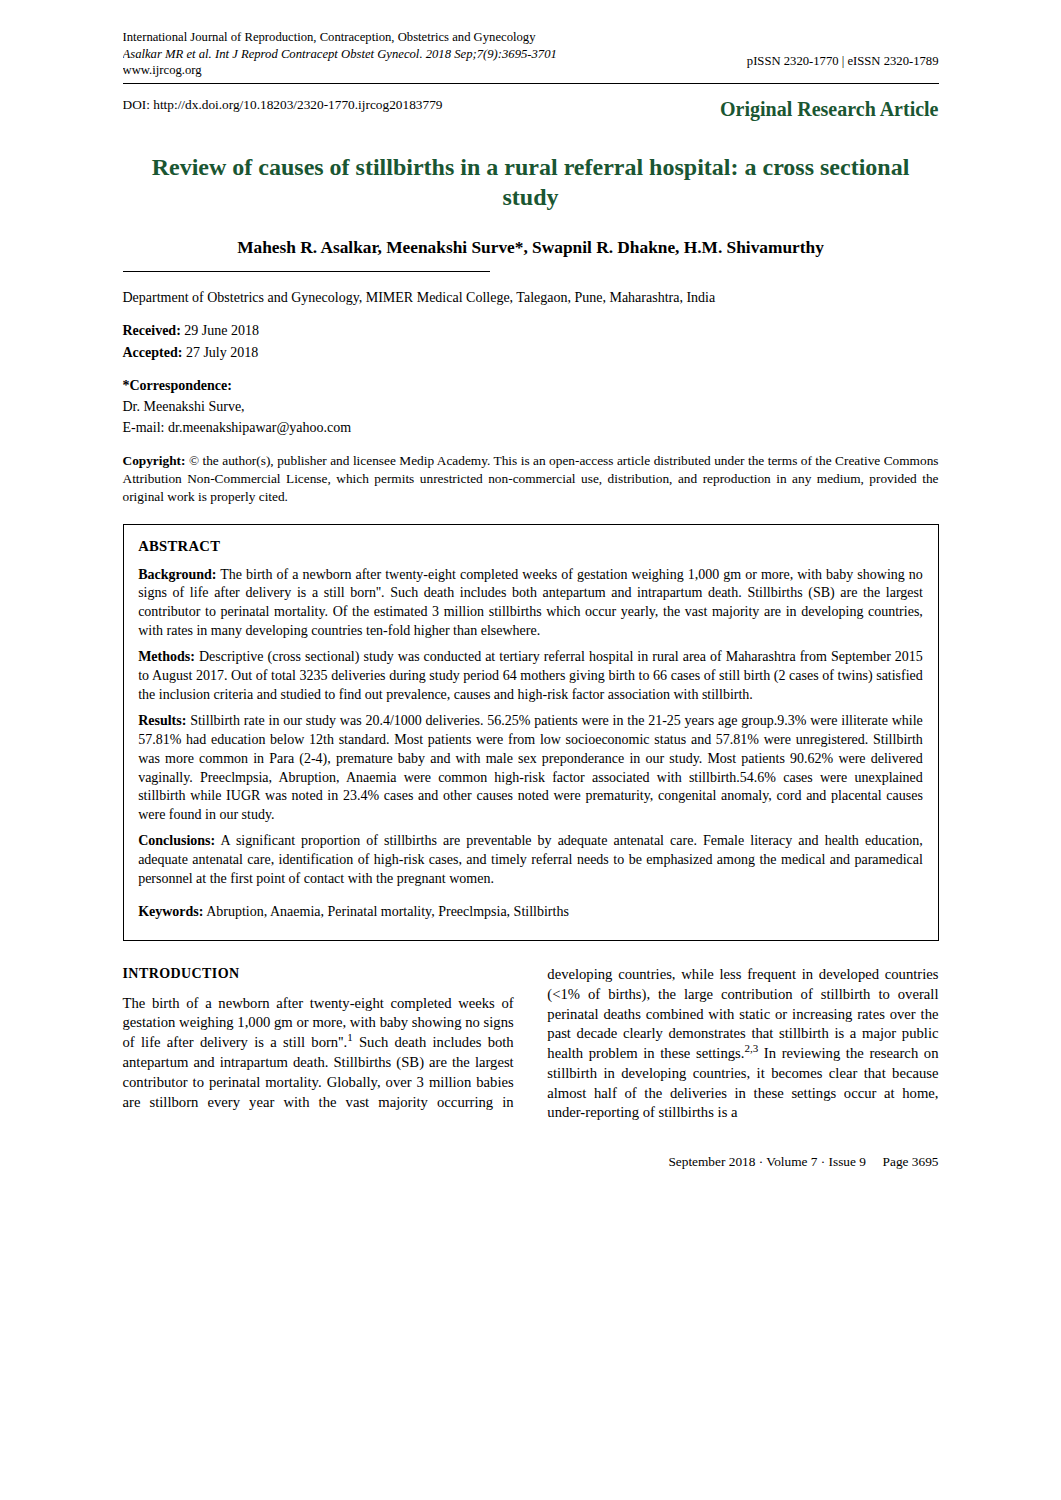International Journal of Reproduction, Contraception, Obstetrics and Gynecology
Asalkar MR et al. Int J Reprod Contracept Obstet Gynecol. 2018 Sep;7(9):3695-3701
www.ijrcog.org
pISSN 2320-1770 | eISSN 2320-1789
DOI: http://dx.doi.org/10.18203/2320-1770.ijrcog20183779
Original Research Article
Review of causes of stillbirths in a rural referral hospital: a cross sectional study
Mahesh R. Asalkar, Meenakshi Surve*, Swapnil R. Dhakne, H.M. Shivamurthy
Department of Obstetrics and Gynecology, MIMER Medical College, Talegaon, Pune, Maharashtra, India
Received: 29 June 2018
Accepted: 27 July 2018
*Correspondence:
Dr. Meenakshi Surve,
E-mail: dr.meenakshipawar@yahoo.com
Copyright: © the author(s), publisher and licensee Medip Academy. This is an open-access article distributed under the terms of the Creative Commons Attribution Non-Commercial License, which permits unrestricted non-commercial use, distribution, and reproduction in any medium, provided the original work is properly cited.
ABSTRACT
Background: The birth of a newborn after twenty-eight completed weeks of gestation weighing 1,000 gm or more, with baby showing no signs of life after delivery is a still born''. Such death includes both antepartum and intrapartum death. Stillbirths (SB) are the largest contributor to perinatal mortality. Of the estimated 3 million stillbirths which occur yearly, the vast majority are in developing countries, with rates in many developing countries ten-fold higher than elsewhere.
Methods: Descriptive (cross sectional) study was conducted at tertiary referral hospital in rural area of Maharashtra from September 2015 to August 2017. Out of total 3235 deliveries during study period 64 mothers giving birth to 66 cases of still birth (2 cases of twins) satisfied the inclusion criteria and studied to find out prevalence, causes and high-risk factor association with stillbirth.
Results: Stillbirth rate in our study was 20.4/1000 deliveries. 56.25% patients were in the 21-25 years age group.9.3% were illiterate while 57.81% had education below 12th standard. Most patients were from low socioeconomic status and 57.81% were unregistered. Stillbirth was more common in Para (2-4), premature baby and with male sex preponderance in our study. Most patients 90.62% were delivered vaginally. Preeclmpsia, Abruption, Anaemia were common high-risk factor associated with stillbirth.54.6% cases were unexplained stillbirth while IUGR was noted in 23.4% cases and other causes noted were prematurity, congenital anomaly, cord and placental causes were found in our study.
Conclusions: A significant proportion of stillbirths are preventable by adequate antenatal care. Female literacy and health education, adequate antenatal care, identification of high-risk cases, and timely referral needs to be emphasized among the medical and paramedical personnel at the first point of contact with the pregnant women.
Keywords: Abruption, Anaemia, Perinatal mortality, Preeclmpsia, Stillbirths
INTRODUCTION
The birth of a newborn after twenty-eight completed weeks of gestation weighing 1,000 gm or more, with baby showing no signs of life after delivery is a still born''.1 Such death includes both antepartum and intrapartum death. Stillbirths (SB) are the largest contributor to perinatal mortality. Globally, over 3 million babies are stillborn every year with the vast majority occurring in developing countries, while less frequent in developed countries (<1% of births), the large contribution of stillbirth to overall perinatal deaths combined with static or increasing rates over the past decade clearly demonstrates that stillbirth is a major public health problem in these settings.2,3 In reviewing the research on stillbirth in developing countries, it becomes clear that because almost half of the deliveries in these settings occur at home, under-reporting of stillbirths is a
September 2018 · Volume 7 · Issue 9 Page 3695